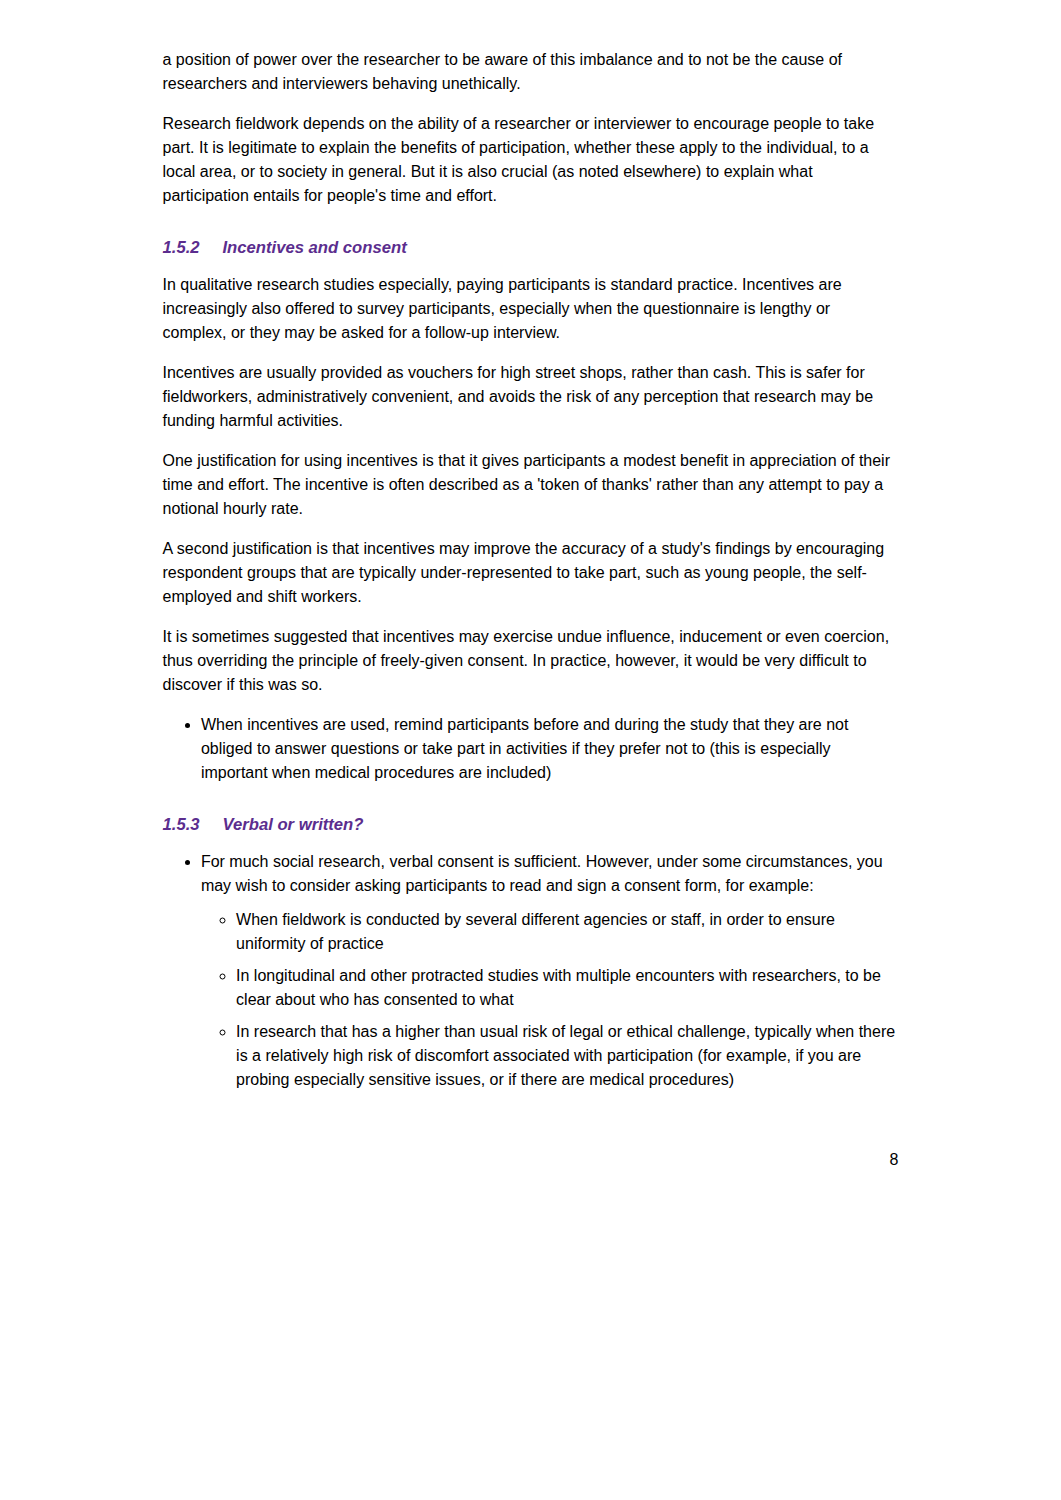a position of power over the researcher to be aware of this imbalance and to not be the cause of researchers and interviewers behaving unethically.
Research fieldwork depends on the ability of a researcher or interviewer to encourage people to take part. It is legitimate to explain the benefits of participation, whether these apply to the individual, to a local area, or to society in general. But it is also crucial (as noted elsewhere) to explain what participation entails for people's time and effort.
1.5.2 Incentives and consent
In qualitative research studies especially, paying participants is standard practice. Incentives are increasingly also offered to survey participants, especially when the questionnaire is lengthy or complex, or they may be asked for a follow-up interview.
Incentives are usually provided as vouchers for high street shops, rather than cash. This is safer for fieldworkers, administratively convenient, and avoids the risk of any perception that research may be funding harmful activities.
One justification for using incentives is that it gives participants a modest benefit in appreciation of their time and effort. The incentive is often described as a 'token of thanks' rather than any attempt to pay a notional hourly rate.
A second justification is that incentives may improve the accuracy of a study's findings by encouraging respondent groups that are typically under-represented to take part, such as young people, the self-employed and shift workers.
It is sometimes suggested that incentives may exercise undue influence, inducement or even coercion, thus overriding the principle of freely-given consent. In practice, however, it would be very difficult to discover if this was so.
When incentives are used, remind participants before and during the study that they are not obliged to answer questions or take part in activities if they prefer not to (this is especially important when medical procedures are included)
1.5.3 Verbal or written?
For much social research, verbal consent is sufficient. However, under some circumstances, you may wish to consider asking participants to read and sign a consent form, for example:
When fieldwork is conducted by several different agencies or staff, in order to ensure uniformity of practice
In longitudinal and other protracted studies with multiple encounters with researchers, to be clear about who has consented to what
In research that has a higher than usual risk of legal or ethical challenge, typically when there is a relatively high risk of discomfort associated with participation (for example, if you are probing especially sensitive issues, or if there are medical procedures)
8